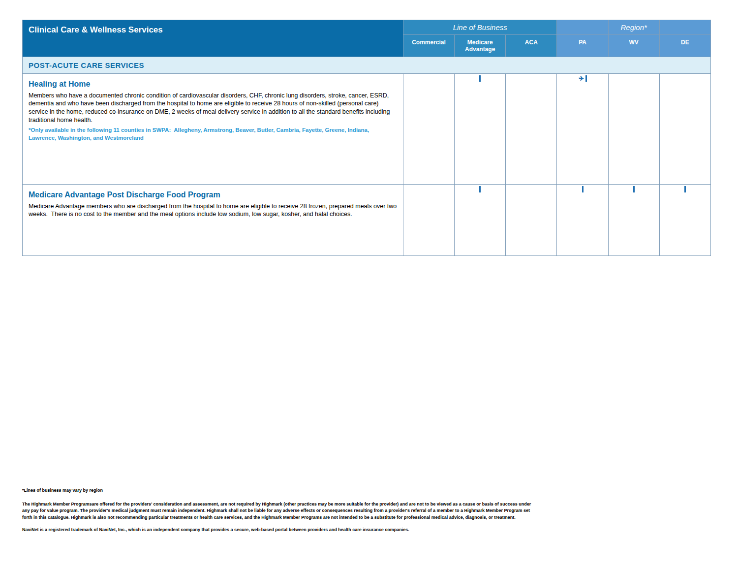| Clinical Care & Wellness Services | Line of Business | | Region* | |
| Commercial | Medicare Advantage | ACA | PA | WV | DE |
| POST-ACUTE CARE SERVICES |
| Healing at Home Members who have a documented chronic condition of cardiovascular disorders, CHF, chronic lung disorders, stroke, cancer, ESRD, dementia and who have been discharged from the hospital to home are eligible to receive 28 hours of non-skilled (personal care) service in the home, reduced co-insurance on DME, 2 weeks of meal delivery service in addition to all the standard benefits including traditional home health. *Only available in the following 11 counties in SWPA: Allegheny, Armstrong, Beaver, Butler, Cambria, Fayette, Greene, Indiana, Lawrence, Washington, and Westmoreland | | | | ✈ | | |
| Medicare Advantage Post Discharge Food Program Medicare Advantage members who are discharged from the hospital to home are eligible to receive 28 frozen, prepared meals over two weeks. There is no cost to the member and the meal options include low sodium, low sugar, kosher, and halal choices. | | | | | | |
*Lines of business may vary by region
The Highmark Member Programsare offered for the providers’ consideration and assessment, are not required by Highmark (other practices may be more suitable for the provider) and are not to be viewed as a cause or basis of success under any pay for value program. The provider's medical judgment must remain independent. Highmark shall not be liable for any adverse effects or consequences resulting from a provider's referral of a member to a Highmark Member Program set forth in this catalogue. Highmark is also not recommending particular treatments or health care services, and the Highmark Member Programs are not intended to be a substitute for professional medical advice, diagnosis, or treatment.
NaviNet is a registered trademark of NaviNet, Inc., which is an independent company that provides a secure, web-based portal between providers and health care insurance companies.